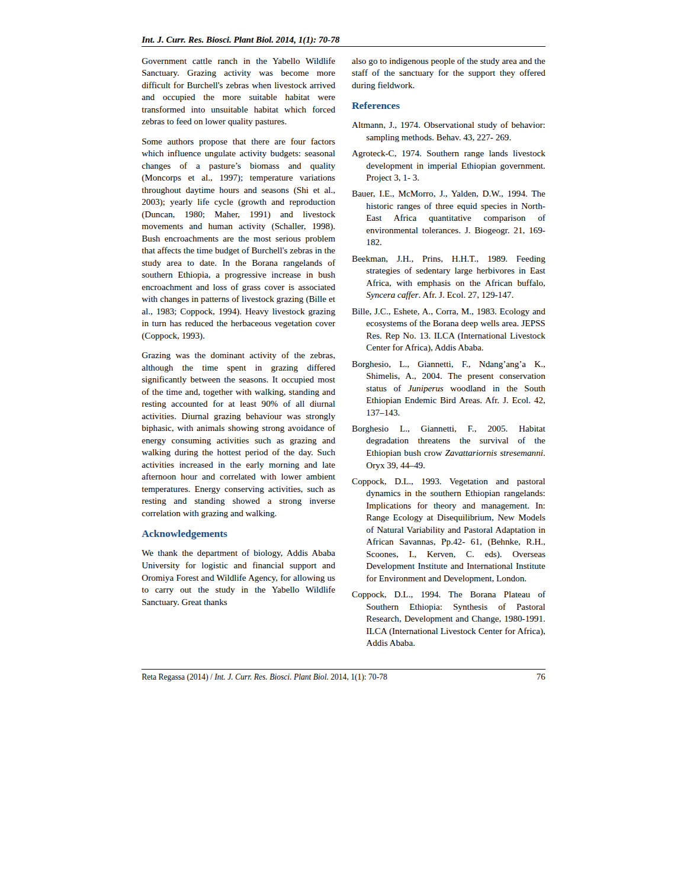Int. J. Curr. Res. Biosci. Plant Biol. 2014, 1(1): 70-78
Government cattle ranch in the Yabello Wildlife Sanctuary. Grazing activity was become more difficult for Burchell's zebras when livestock arrived and occupied the more suitable habitat were transformed into unsuitable habitat which forced zebras to feed on lower quality pastures.
Some authors propose that there are four factors which influence ungulate activity budgets: seasonal changes of a pasture’s biomass and quality (Moncorps et al., 1997); temperature variations throughout daytime hours and seasons (Shi et al., 2003); yearly life cycle (growth and reproduction (Duncan, 1980; Maher, 1991) and livestock movements and human activity (Schaller, 1998). Bush encroachments are the most serious problem that affects the time budget of Burchell's zebras in the study area to date. In the Borana rangelands of southern Ethiopia, a progressive increase in bush encroachment and loss of grass cover is associated with changes in patterns of livestock grazing (Bille et al., 1983; Coppock, 1994). Heavy livestock grazing in turn has reduced the herbaceous vegetation cover (Coppock, 1993).
Grazing was the dominant activity of the zebras, although the time spent in grazing differed significantly between the seasons. It occupied most of the time and, together with walking, standing and resting accounted for at least 90% of all diurnal activities. Diurnal grazing behaviour was strongly biphasic, with animals showing strong avoidance of energy consuming activities such as grazing and walking during the hottest period of the day. Such activities increased in the early morning and late afternoon hour and correlated with lower ambient temperatures. Energy conserving activities, such as resting and standing showed a strong inverse correlation with grazing and walking.
Acknowledgements
We thank the department of biology, Addis Ababa University for logistic and financial support and Oromiya Forest and Wildlife Agency, for allowing us to carry out the study in the Yabello Wildlife Sanctuary. Great thanks
also go to indigenous people of the study area and the staff of the sanctuary for the support they offered during fieldwork.
References
Altmann, J., 1974. Observational study of behavior: sampling methods. Behav. 43, 227- 269.
Agroteck-C, 1974. Southern range lands livestock development in imperial Ethiopian government. Project 3, 1- 3.
Bauer, I.E., McMorro, J., Yalden, D.W., 1994. The historic ranges of three equid species in North-East Africa quantitative comparison of environmental tolerances. J. Biogeogr. 21, 169-182.
Beekman, J.H., Prins, H.H.T., 1989. Feeding strategies of sedentary large herbivores in East Africa, with emphasis on the African buffalo, Syncera caffer. Afr. J. Ecol. 27, 129-147.
Bille, J.C., Eshete, A., Corra, M., 1983. Ecology and ecosystems of the Borana deep wells area. JEPSS Res. Rep No. 13. ILCA (International Livestock Center for Africa), Addis Ababa.
Borghesio, L., Giannetti, F., Ndang’ang’a K., Shimelis, A., 2004. The present conservation status of Juniperus woodland in the South Ethiopian Endemic Bird Areas. Afr. J. Ecol. 42, 137–143.
Borghesio L., Giannetti, F., 2005. Habitat degradation threatens the survival of the Ethiopian bush crow Zavattariornis stresemanni. Oryx 39, 44–49.
Coppock, D.L., 1993. Vegetation and pastoral dynamics in the southern Ethiopian rangelands: Implications for theory and management. In: Range Ecology at Disequilibrium, New Models of Natural Variability and Pastoral Adaptation in African Savannas, Pp.42- 61, (Behnke, R.H., Scoones, I., Kerven, C. eds). Overseas Development Institute and International Institute for Environment and Development, London.
Coppock, D.L., 1994. The Borana Plateau of Southern Ethiopia: Synthesis of Pastoral Research, Development and Change, 1980-1991. ILCA (International Livestock Center for Africa), Addis Ababa.
Reta Regassa (2014) / Int. J. Curr. Res. Biosci. Plant Biol. 2014, 1(1): 70-78 76